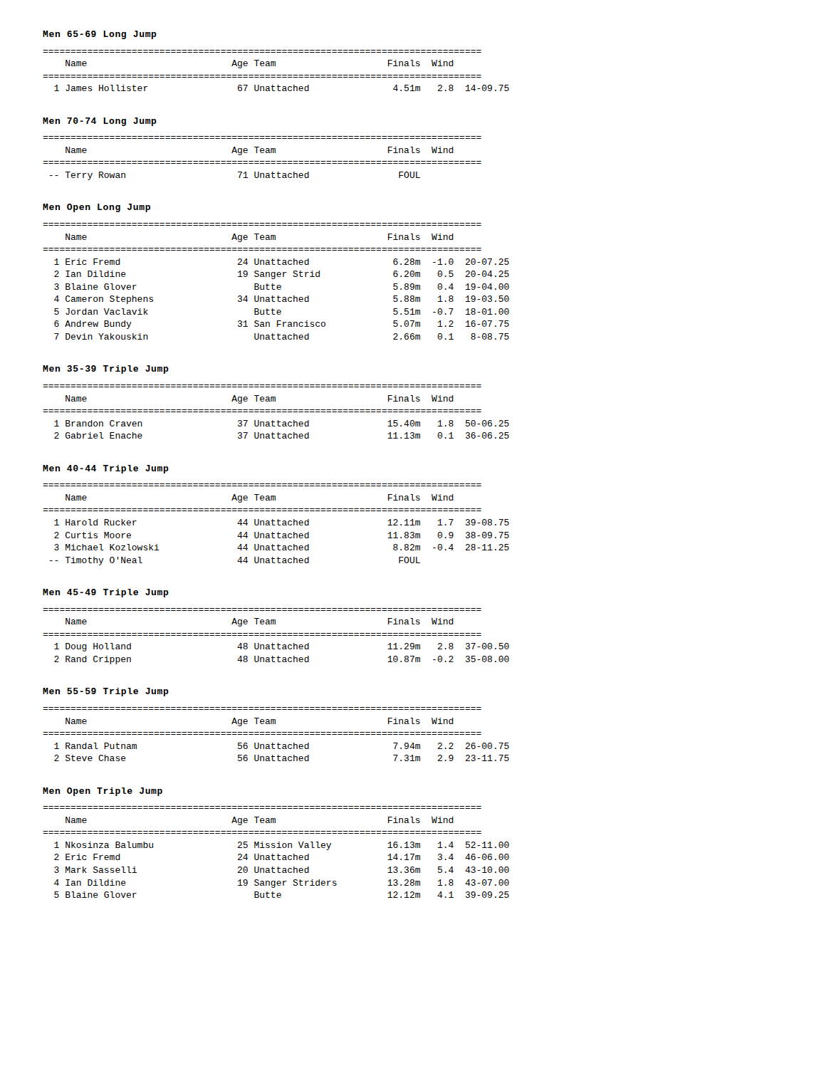Men 65-69 Long Jump
===============================================================================
    Name                          Age Team                    Finals  Wind
===============================================================================
  1 James Hollister                67 Unattached               4.51m   2.8  14-09.75
Men 70-74 Long Jump
===============================================================================
    Name                          Age Team                    Finals  Wind
===============================================================================
 -- Terry Rowan                    71 Unattached                FOUL
Men Open Long Jump
===============================================================================
    Name                          Age Team                    Finals  Wind
===============================================================================
  1 Eric Fremd                     24 Unattached               6.28m  -1.0  20-07.25
  2 Ian Dildine                    19 Sanger Strid             6.20m   0.5  20-04.25
  3 Blaine Glover                     Butte                    5.89m   0.4  19-04.00
  4 Cameron Stephens               34 Unattached               5.88m   1.8  19-03.50
  5 Jordan Vaclavik                   Butte                    5.51m  -0.7  18-01.00
  6 Andrew Bundy                   31 San Francisco            5.07m   1.2  16-07.75
  7 Devin Yakouskin                   Unattached               2.66m   0.1   8-08.75
Men 35-39 Triple Jump
===============================================================================
    Name                          Age Team                    Finals  Wind
===============================================================================
  1 Brandon Craven                 37 Unattached              15.40m   1.8  50-06.25
  2 Gabriel Enache                 37 Unattached              11.13m   0.1  36-06.25
Men 40-44 Triple Jump
===============================================================================
    Name                          Age Team                    Finals  Wind
===============================================================================
  1 Harold Rucker                  44 Unattached              12.11m   1.7  39-08.75
  2 Curtis Moore                   44 Unattached              11.83m   0.9  38-09.75
  3 Michael Kozlowski              44 Unattached               8.82m  -0.4  28-11.25
 -- Timothy O'Neal                 44 Unattached                FOUL
Men 45-49 Triple Jump
===============================================================================
    Name                          Age Team                    Finals  Wind
===============================================================================
  1 Doug Holland                   48 Unattached              11.29m   2.8  37-00.50
  2 Rand Crippen                   48 Unattached              10.87m  -0.2  35-08.00
Men 55-59 Triple Jump
===============================================================================
    Name                          Age Team                    Finals  Wind
===============================================================================
  1 Randal Putnam                  56 Unattached               7.94m   2.2  26-00.75
  2 Steve Chase                    56 Unattached               7.31m   2.9  23-11.75
Men Open Triple Jump
===============================================================================
    Name                          Age Team                    Finals  Wind
===============================================================================
  1 Nkosinza Balumbu               25 Mission Valley          16.13m   1.4  52-11.00
  2 Eric Fremd                     24 Unattached              14.17m   3.4  46-06.00
  3 Mark Sasselli                  20 Unattached              13.36m   5.4  43-10.00
  4 Ian Dildine                    19 Sanger Striders         13.28m   1.8  43-07.00
  5 Blaine Glover                     Butte                   12.12m   4.1  39-09.25